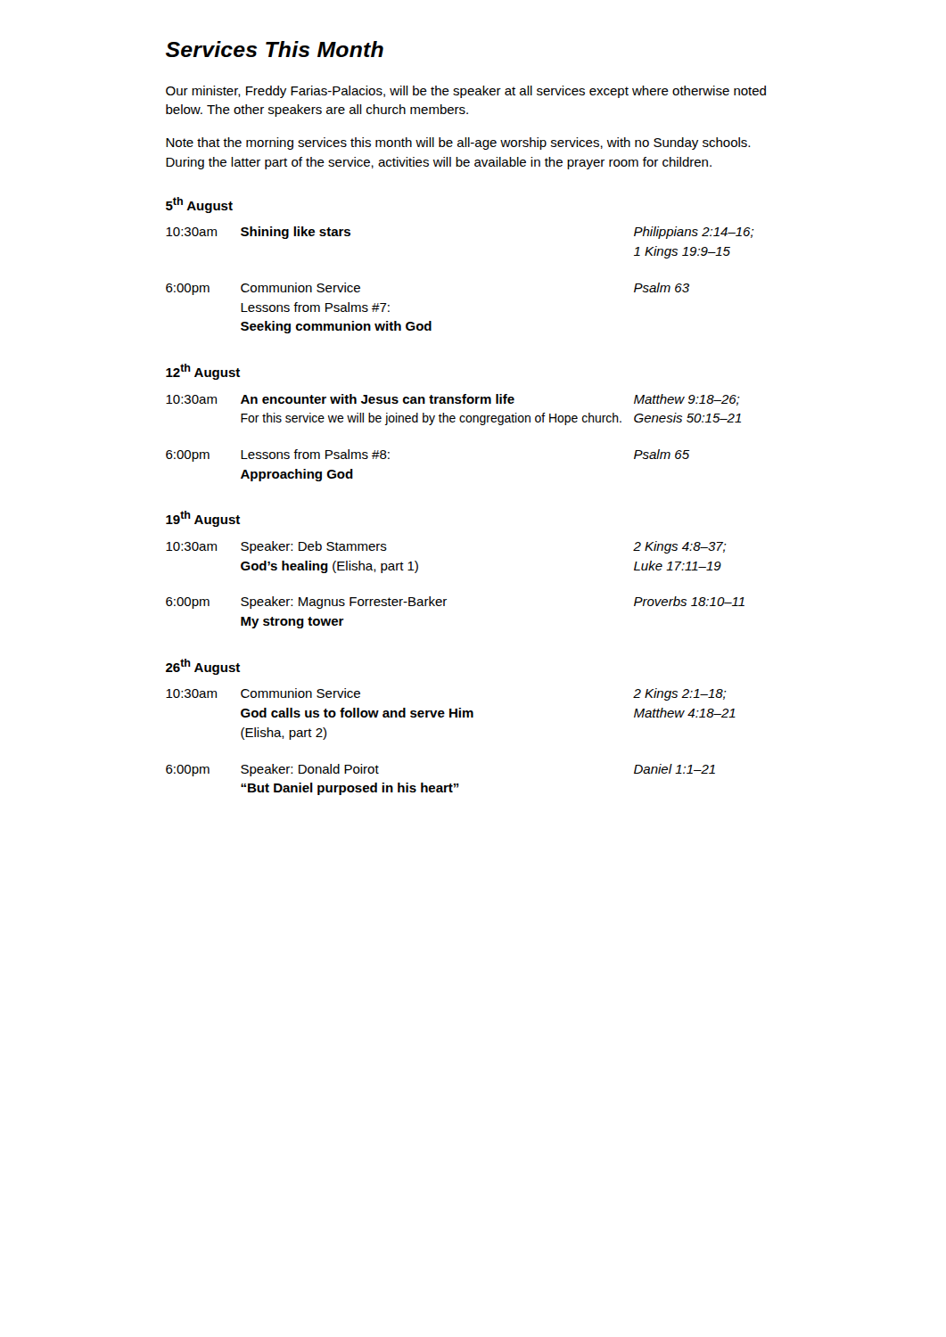Services This Month
Our minister, Freddy Farias-Palacios, will be the speaker at all services except where otherwise noted below. The other speakers are all church members.
Note that the morning services this month will be all-age worship services, with no Sunday schools. During the latter part of the service, activities will be available in the prayer room for children.
5th August
| 10:30am | Shining like stars | Philippians 2:14–16; 1 Kings 19:9–15 |
| 6:00pm | Communion Service Lessons from Psalms #7: Seeking communion with God | Psalm 63 |
12th August
| 10:30am | An encounter with Jesus can transform life For this service we will be joined by the congregation of Hope church. | Matthew 9:18–26; Genesis 50:15–21 |
| 6:00pm | Lessons from Psalms #8: Approaching God | Psalm 65 |
19th August
| 10:30am | Speaker: Deb Stammers God’s healing (Elisha, part 1) | 2 Kings 4:8–37; Luke 17:11–19 |
| 6:00pm | Speaker: Magnus Forrester-Barker My strong tower | Proverbs 18:10–11 |
26th August
| 10:30am | Communion Service God calls us to follow and serve Him (Elisha, part 2) | 2 Kings 2:1–18; Matthew 4:18–21 |
| 6:00pm | Speaker: Donald Poirot “But Daniel purposed in his heart” | Daniel 1:1–21 |